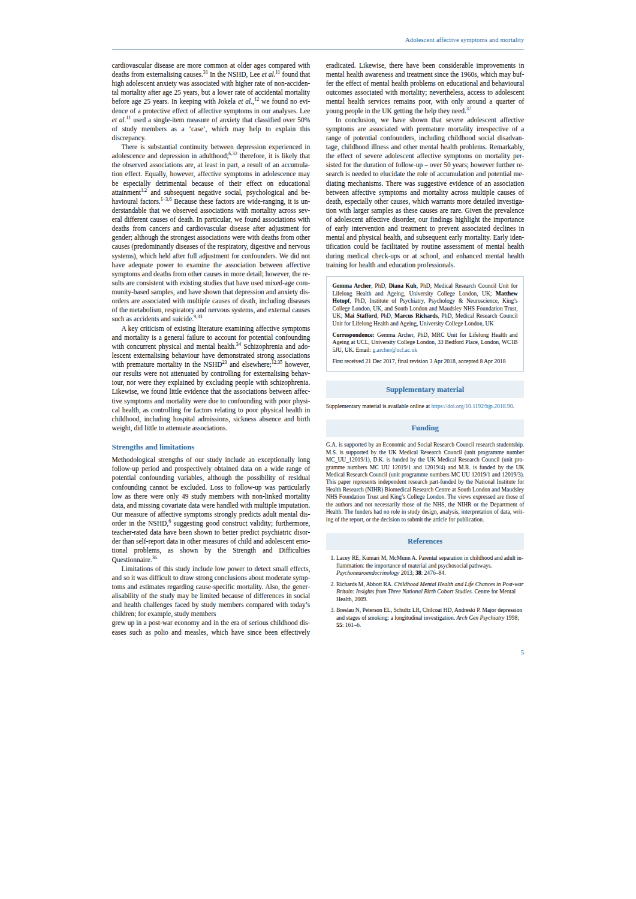Adolescent affective symptoms and mortality
cardiovascular disease are more common at older ages compared with deaths from externalising causes.31 In the NSHD, Lee et al.11 found that high adolescent anxiety was associated with higher rate of non-accidental mortality after age 25 years, but a lower rate of accidental mortality before age 25 years. In keeping with Jokela et al.,12 we found no evidence of a protective effect of affective symptoms in our analyses. Lee et al.11 used a single-item measure of anxiety that classified over 50% of study members as a ‘case’, which may help to explain this discrepancy.
There is substantial continuity between depression experienced in adolescence and depression in adulthood;6,32 therefore, it is likely that the observed associations are, at least in part, a result of an accumulation effect. Equally, however, affective symptoms in adolescence may be especially detrimental because of their effect on educational attainment1,2 and subsequent negative social, psychological and behavioural factors.1–3,6 Because these factors are wide-ranging, it is understandable that we observed associations with mortality across several different causes of death. In particular, we found associations with deaths from cancers and cardiovascular disease after adjustment for gender; although the strongest associations were with deaths from other causes (predominantly diseases of the respiratory, digestive and nervous systems), which held after full adjustment for confounders. We did not have adequate power to examine the association between affective symptoms and deaths from other causes in more detail; however, the results are consistent with existing studies that have used mixed-age community-based samples, and have shown that depression and anxiety disorders are associated with multiple causes of death, including diseases of the metabolism, respiratory and nervous systems, and external causes such as accidents and suicide.9,33
A key criticism of existing literature examining affective symptoms and mortality is a general failure to account for potential confounding with concurrent physical and mental health.34 Schizophrenia and adolescent externalising behaviour have demonstrated strong associations with premature mortality in the NSHD23 and elsewhere;12,35 however, our results were not attenuated by controlling for externalising behaviour, nor were they explained by excluding people with schizophrenia. Likewise, we found little evidence that the associations between affective symptoms and mortality were due to confounding with poor physical health, as controlling for factors relating to poor physical health in childhood, including hospital admissions, sickness absence and birth weight, did little to attenuate associations.
Strengths and limitations
Methodological strengths of our study include an exceptionally long follow-up period and prospectively obtained data on a wide range of potential confounding variables, although the possibility of residual confounding cannot be excluded. Loss to follow-up was particularly low as there were only 49 study members with non-linked mortality data, and missing covariate data were handled with multiple imputation. Our measure of affective symptoms strongly predicts adult mental disorder in the NSHD,6 suggesting good construct validity; furthermore, teacher-rated data have been shown to better predict psychiatric disorder than self-report data in other measures of child and adolescent emotional problems, as shown by the Strength and Difficulties Questionnaire.36
Limitations of this study include low power to detect small effects, and so it was difficult to draw strong conclusions about moderate symptoms and estimates regarding cause-specific mortality. Also, the generalisability of the study may be limited because of differences in social and health challenges faced by study members compared with today’s children; for example, study members
grew up in a post-war economy and in the era of serious childhood diseases such as polio and measles, which have since been effectively eradicated. Likewise, there have been considerable improvements in mental health awareness and treatment since the 1960s, which may buffer the effect of mental health problems on educational and behavioural outcomes associated with mortality; nevertheless, access to adolescent mental health services remains poor, with only around a quarter of young people in the UK getting the help they need.37
In conclusion, we have shown that severe adolescent affective symptoms are associated with premature mortality irrespective of a range of potential confounders, including childhood social disadvantage, childhood illness and other mental health problems. Remarkably, the effect of severe adolescent affective symptoms on mortality persisted for the duration of follow-up – over 50 years; however further research is needed to elucidate the role of accumulation and potential mediating mechanisms. There was suggestive evidence of an association between affective symptoms and mortality across multiple causes of death, especially other causes, which warrants more detailed investigation with larger samples as these causes are rare. Given the prevalence of adolescent affective disorder, our findings highlight the importance of early intervention and treatment to prevent associated declines in mental and physical health, and subsequent early mortality. Early identification could be facilitated by routine assessment of mental health during medical check-ups or at school, and enhanced mental health training for health and education professionals.
Gemma Archer, PhD, Diana Kuh, PhD, Medical Research Council Unit for Lifelong Health and Ageing, University College London, UK; Matthew Hotopf, PhD, Institute of Psychiatry, Psychology & Neuroscience, King’s College London, UK, and South London and Maudsley NHS Foundation Trust, UK; Mai Stafford, PhD, Marcus Richards, PhD, Medical Research Council Unit for Lifelong Health and Ageing, University College London, UK
Correspondence: Gemma Archer, PhD, MRC Unit for Lifelong Health and Ageing at UCL, University College London, 33 Bedford Place, London, WC1B 5JU, UK. Email: g.archer@ucl.ac.uk
First received 21 Dec 2017, final revision 3 Apr 2018, accepted 8 Apr 2018
Supplementary material
Supplementary material is available online at https://doi.org/10.1192/bjp.2018.90.
Funding
G.A. is supported by an Economic and Social Research Council research studentship. M.S. is supported by the UK Medical Research Council (unit programme number MC_UU_12019/1), D.K. is funded by the UK Medical Research Council (unit programme numbers MC UU 12019/1 and 12019/4) and M.R. is funded by the UK Medical Research Council (unit programme numbers MC UU 12019/1 and 12019/3). This paper represents independent research part-funded by the National Institute for Health Research (NIHR) Biomedical Research Centre at South London and Maudsley NHS Foundation Trust and King’s College London. The views expressed are those of the authors and not necessarily those of the NHS, the NIHR or the Department of Health. The funders had no role in study design, analysis, interpretation of data, writing of the report, or the decision to submit the article for publication.
References
Lacey RE, Kumari M, McMunn A. Parental separation in childhood and adult inflammation: the importance of material and psychosocial pathways. Psychoneuroendocrinology 2013; 38: 2476–84.
Richards M, Abbott RA. Childhood Mental Health and Life Chances in Post-war Britain: Insights from Three National Birth Cohort Studies. Centre for Mental Health, 2009.
Breslau N, Peterson EL, Schultz LR, Chilcoat HD, Andreski P. Major depression and stages of smoking: a longitudinal investigation. Arch Gen Psychiatry 1998; 55: 161–6.
5